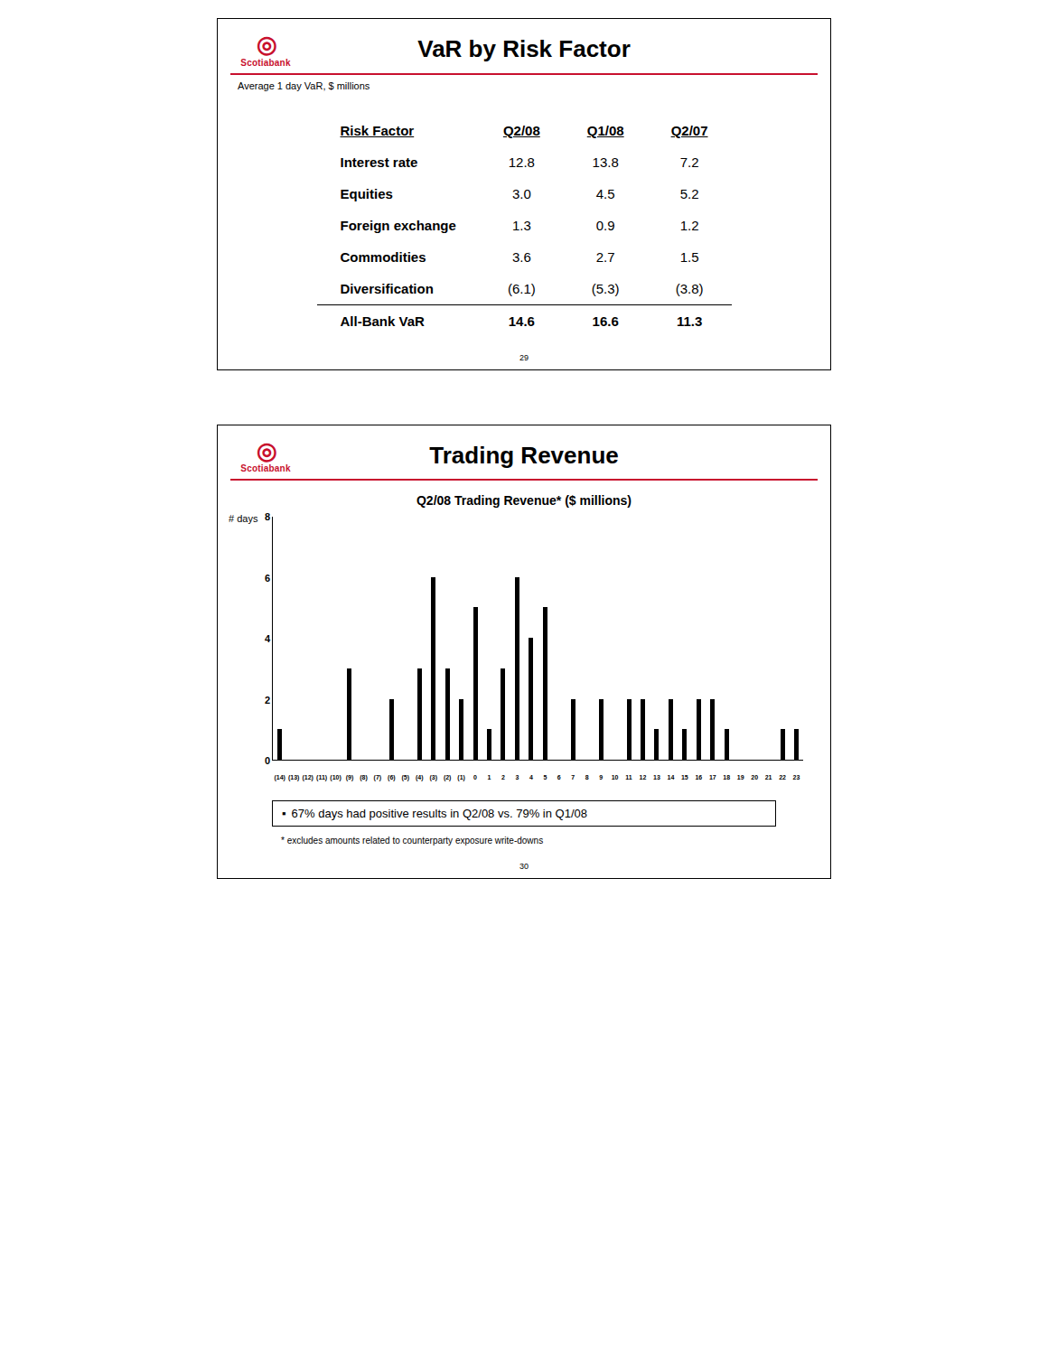◎
Scotiabank
VaR by Risk Factor
Average 1 day VaR, $ millions
| Risk Factor | Q2/08 | Q1/08 | Q2/07 |
| --- | --- | --- | --- |
| Interest rate | 12.8 | 13.8 | 7.2 |
| Equities | 3.0 | 4.5 | 5.2 |
| Foreign exchange | 1.3 | 0.9 | 1.2 |
| Commodities | 3.6 | 2.7 | 1.5 |
| Diversification | (6.1) | (5.3) | (3.8) |
| All-Bank VaR | 14.6 | 16.6 | 11.3 |
29
◎
Scotiabank
Trading Revenue
Q2/08 Trading Revenue* ($ millions)
# days
8 6 4 2 0
(14)(13)(12)(11)(10) (9)(8)(7)(6)(5) (4)(3)(2)(1) 0 12345 678910 1112131415 1617181920 212223
▪67% days had positive results in Q2/08 vs. 79% in Q1/08
* excludes amounts related to counterparty exposure write-downs
30